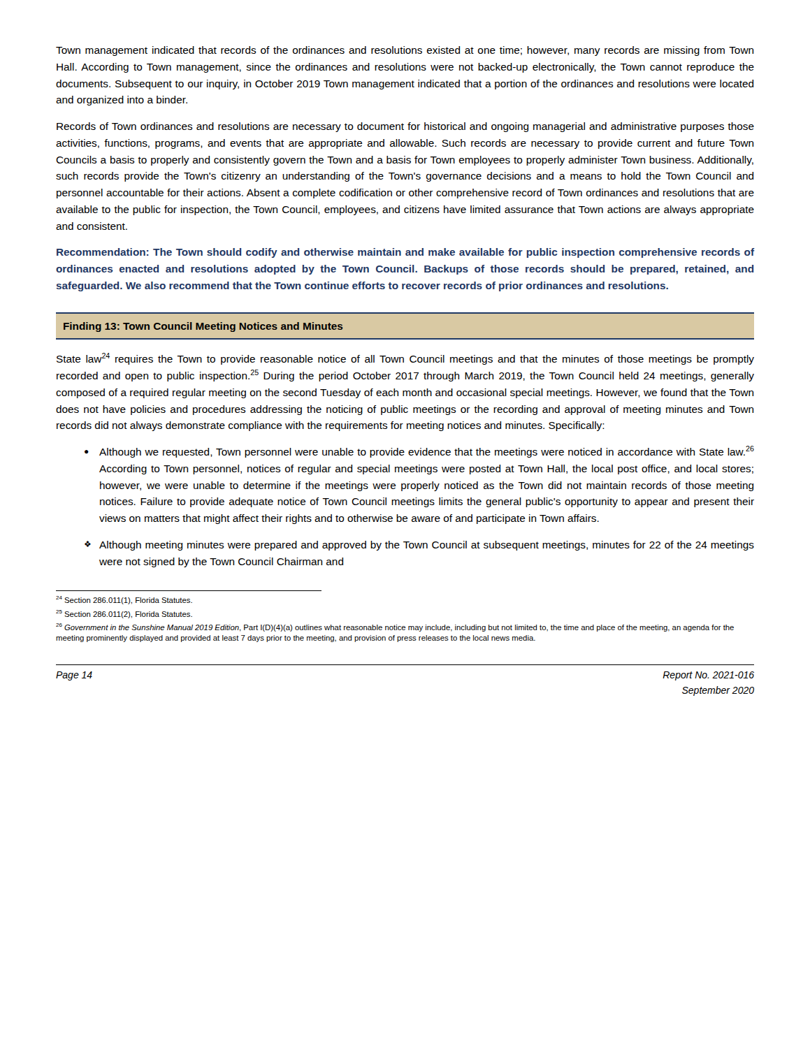Town management indicated that records of the ordinances and resolutions existed at one time; however, many records are missing from Town Hall. According to Town management, since the ordinances and resolutions were not backed-up electronically, the Town cannot reproduce the documents. Subsequent to our inquiry, in October 2019 Town management indicated that a portion of the ordinances and resolutions were located and organized into a binder.
Records of Town ordinances and resolutions are necessary to document for historical and ongoing managerial and administrative purposes those activities, functions, programs, and events that are appropriate and allowable. Such records are necessary to provide current and future Town Councils a basis to properly and consistently govern the Town and a basis for Town employees to properly administer Town business. Additionally, such records provide the Town's citizenry an understanding of the Town's governance decisions and a means to hold the Town Council and personnel accountable for their actions. Absent a complete codification or other comprehensive record of Town ordinances and resolutions that are available to the public for inspection, the Town Council, employees, and citizens have limited assurance that Town actions are always appropriate and consistent.
Recommendation: The Town should codify and otherwise maintain and make available for public inspection comprehensive records of ordinances enacted and resolutions adopted by the Town Council. Backups of those records should be prepared, retained, and safeguarded. We also recommend that the Town continue efforts to recover records of prior ordinances and resolutions.
Finding 13: Town Council Meeting Notices and Minutes
State law24 requires the Town to provide reasonable notice of all Town Council meetings and that the minutes of those meetings be promptly recorded and open to public inspection.25 During the period October 2017 through March 2019, the Town Council held 24 meetings, generally composed of a required regular meeting on the second Tuesday of each month and occasional special meetings. However, we found that the Town does not have policies and procedures addressing the noticing of public meetings or the recording and approval of meeting minutes and Town records did not always demonstrate compliance with the requirements for meeting notices and minutes. Specifically:
Although we requested, Town personnel were unable to provide evidence that the meetings were noticed in accordance with State law.26 According to Town personnel, notices of regular and special meetings were posted at Town Hall, the local post office, and local stores; however, we were unable to determine if the meetings were properly noticed as the Town did not maintain records of those meeting notices. Failure to provide adequate notice of Town Council meetings limits the general public's opportunity to appear and present their views on matters that might affect their rights and to otherwise be aware of and participate in Town affairs.
Although meeting minutes were prepared and approved by the Town Council at subsequent meetings, minutes for 22 of the 24 meetings were not signed by the Town Council Chairman and
24 Section 286.011(1), Florida Statutes.
25 Section 286.011(2), Florida Statutes.
26 Government in the Sunshine Manual 2019 Edition, Part I(D)(4)(a) outlines what reasonable notice may include, including but not limited to, the time and place of the meeting, an agenda for the meeting prominently displayed and provided at least 7 days prior to the meeting, and provision of press releases to the local news media.
Page 14
Report No. 2021-016
September 2020